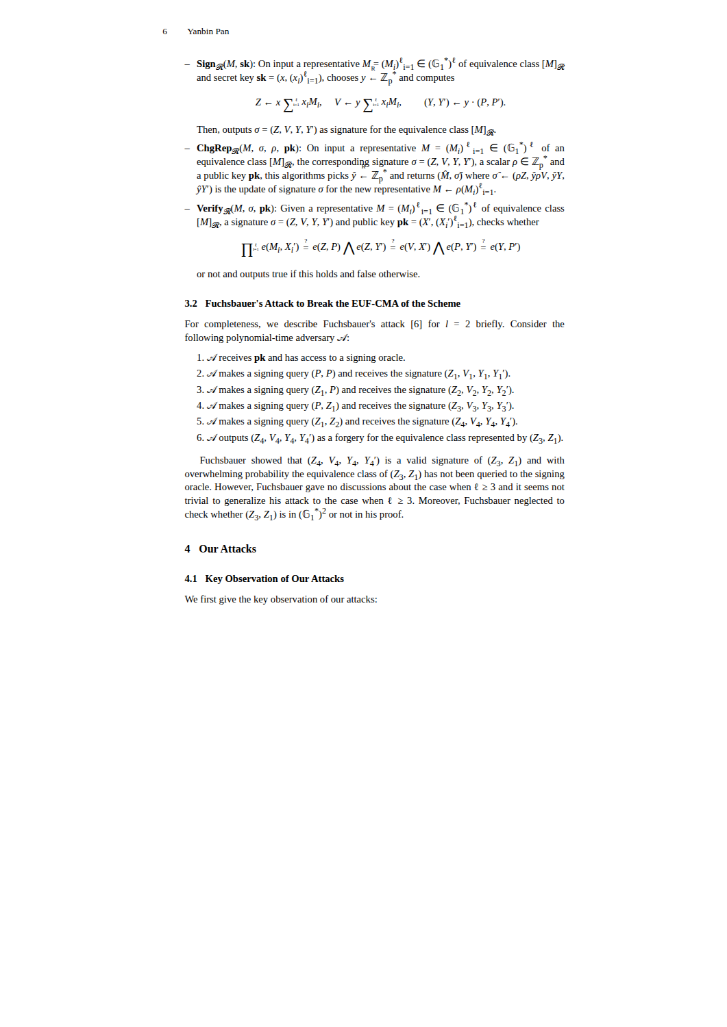6 Yanbin Pan
Sign𝓡(M, sk): On input a representative M = (Mi)ℓi=1 ∈ (𝔾1*)ℓ of equivalence class [M]𝓡 and secret key sk = (x, (xi)ℓi=1), chooses y R← ℤp* and computes
Z ← x ∑ℓi=1 xiMi, V ← y ∑ℓi=1 xiMi, (Y, Y′) ← y · (P, P′).
Then, outputs σ = (Z, V, Y, Y′) as signature for the equivalence class [M]𝓡.
ChgRep𝓡(M, σ, ρ, pk): On input a representative M = (Mi)ℓi=1 ∈ (𝔾1*)ℓ of an equivalence class [M]𝓡, the corresponding signature σ = (Z, V, Y, Y′), a scalar ρ ∈ ℤp* and a public key pk, this algorithms picks ŷ R← ℤp* and returns (M̂, σ̂) where σ̂ ← (ρZ, ŷρV, ŷY, ŷY′) is the update of signature σ for the new representative M ← ρ(Mi)ℓi=1.
Verify𝓡(M, σ, pk): Given a representative M = (Mi)ℓi=1 ∈ (𝔾1*)ℓ of equivalence class [M]𝓡, a signature σ = (Z, V, Y, Y′) and public key pk = (X′, (Xi′)ℓi=1), checks whether
∏ℓi=1 e(Mi, Xi′) ?= e(Z, P) ⋀ e(Z, Y′) ?= e(V, X′) ⋀ e(P, Y′) ?= e(Y, P′)
or not and outputs true if this holds and false otherwise.
3.2 Fuchsbauer's Attack to Break the EUF-CMA of the Scheme
For completeness, we describe Fuchsbauer's attack [6] for l = 2 briefly. Consider the following polynomial-time adversary 𝒜:
𝒜 receives pk and has access to a signing oracle.
𝒜 makes a signing query (P, P) and receives the signature (Z1, V1, Y1, Y1′).
𝒜 makes a signing query (Z1, P) and receives the signature (Z2, V2, Y2, Y2′).
𝒜 makes a signing query (P, Z1) and receives the signature (Z3, V3, Y3, Y3′).
𝒜 makes a signing query (Z1, Z2) and receives the signature (Z4, V4, Y4, Y4′).
𝒜 outputs (Z4, V4, Y4, Y4′) as a forgery for the equivalence class represented by (Z3, Z1).
Fuchsbauer showed that (Z4, V4, Y4, Y4′) is a valid signature of (Z3, Z1) and with overwhelming probability the equivalence class of (Z3, Z1) has not been queried to the signing oracle. However, Fuchsbauer gave no discussions about the case when ℓ ≥ 3 and it seems not trivial to generalize his attack to the case when ℓ ≥ 3. Moreover, Fuchsbauer neglected to check whether (Z3, Z1) is in (𝔾1*)2 or not in his proof.
4 Our Attacks
4.1 Key Observation of Our Attacks
We first give the key observation of our attacks: